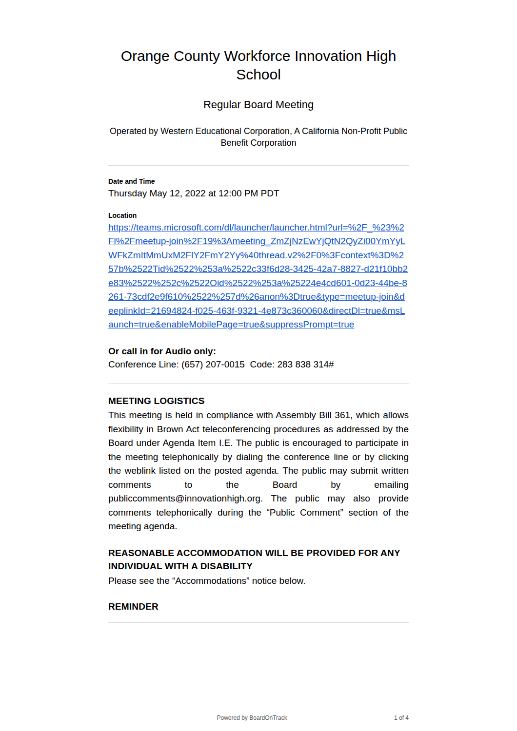Orange County Workforce Innovation High School
Regular Board Meeting
Operated by Western Educational Corporation, A California Non-Profit Public Benefit Corporation
Date and Time
Thursday May 12, 2022 at 12:00 PM PDT
Location
https://teams.microsoft.com/dl/launcher/launcher.html?url=%2F_%23%2Fl%2Fmeetup-join%2F19%3Ameeting_ZmZjNzEwYjQtN2QyZi00YmYyLWFkZmItMmUxM2FlY2FmY2Yy%40thread.v2%2F0%3Fcontext%3D%257b%2522Tid%2522%253a%2522c33f6d28-3425-42a7-8827-d21f10bb2e83%2522%252c%2522Oid%2522%253a%25224e4cd601-0d23-44be-8261-73cdf2e9f610%2522%257d%26anon%3Dtrue&type=meetup-join&deeplinkId=21694824-f025-463f-9321-4e873c360060&directDl=true&msLaunch=true&enableMobilePage=true&suppressPrompt=true
Or call in for Audio only:
Conference Line: (657) 207-0015 Code: 283 838 314#
MEETING LOGISTICS
This meeting is held in compliance with Assembly Bill 361, which allows flexibility in Brown Act teleconferencing procedures as addressed by the Board under Agenda Item I.E. The public is encouraged to participate in the meeting telephonically by dialing the conference line or by clicking the weblink listed on the posted agenda. The public may submit written comments to the Board by emailing publiccomments@innovationhigh.org. The public may also provide comments telephonically during the “Public Comment” section of the meeting agenda.
REASONABLE ACCOMMODATION WILL BE PROVIDED FOR ANY INDIVIDUAL WITH A DISABILITY
Please see the “Accommodations” notice below.
REMINDER
Powered by BoardOnTrack
1 of 4